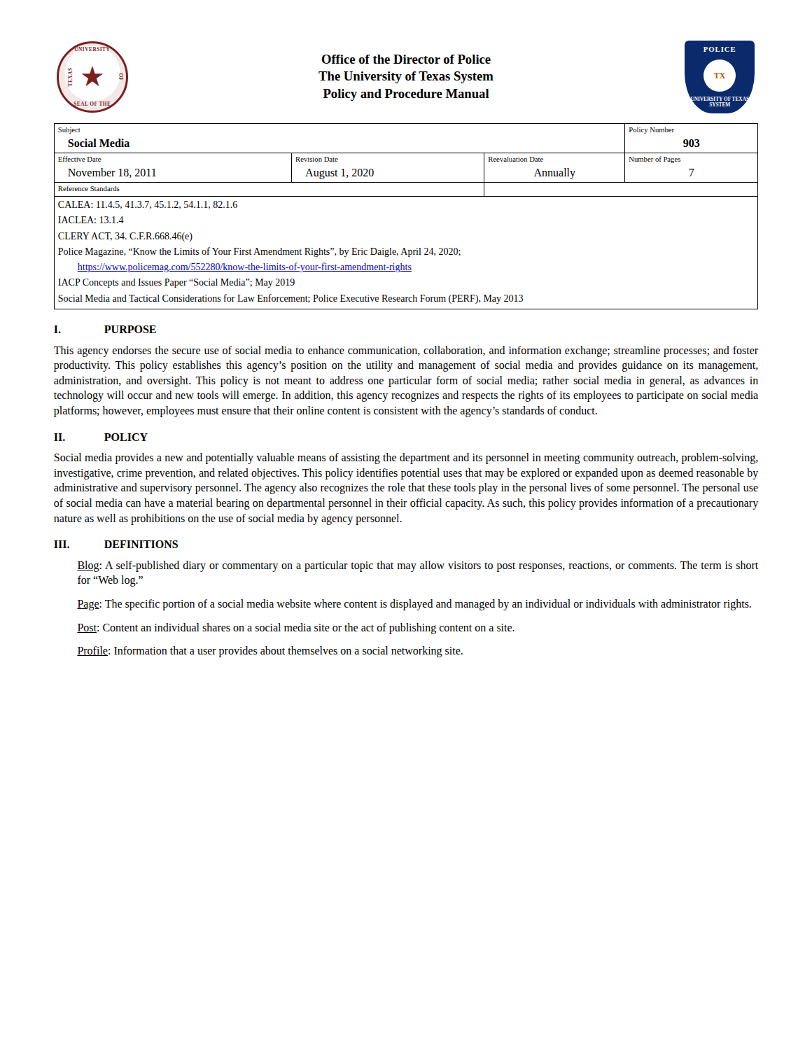UNIVERSITY OF SEAL OF THE TEXAS
★
Office of the Director of Police
The University of Texas System
Policy and Procedure Manual
POLICE
TX
UNIVERSITY OF TEXAS
SYSTEM
| Subject Social Media | Policy Number 903 |
| Effective Date November 18, 2011 | Revision Date August 1, 2020 | Reevaluation Date Annually | Number of Pages 7 |
| Reference Standards | |
| CALEA: 11.4.5, 41.3.7, 45.1.2, 54.1.1, 82.1.6 IACLEA: 13.1.4 CLERY ACT, 34. C.F.R.668.46(e) Police Magazine, “Know the Limits of Your First Amendment Rights”, by Eric Daigle, April 24, 2020; https://www.policemag.com/552280/know-the-limits-of-your-first-amendment-rights IACP Concepts and Issues Paper “Social Media”; May 2019 Social Media and Tactical Considerations for Law Enforcement; Police Executive Research Forum (PERF), May 2013 |
I. PURPOSE
This agency endorses the secure use of social media to enhance communication, collaboration, and information exchange; streamline processes; and foster productivity. This policy establishes this agency’s position on the utility and management of social media and provides guidance on its management, administration, and oversight. This policy is not meant to address one particular form of social media; rather social media in general, as advances in technology will occur and new tools will emerge. In addition, this agency recognizes and respects the rights of its employees to participate on social media platforms; however, employees must ensure that their online content is consistent with the agency’s standards of conduct.
II. POLICY
Social media provides a new and potentially valuable means of assisting the department and its personnel in meeting community outreach, problem-solving, investigative, crime prevention, and related objectives. This policy identifies potential uses that may be explored or expanded upon as deemed reasonable by administrative and supervisory personnel. The agency also recognizes the role that these tools play in the personal lives of some personnel. The personal use of social media can have a material bearing on departmental personnel in their official capacity. As such, this policy provides information of a precautionary nature as well as prohibitions on the use of social media by agency personnel.
III. DEFINITIONS
Blog: A self-published diary or commentary on a particular topic that may allow visitors to post responses, reactions, or comments. The term is short for “Web log.”
Page: The specific portion of a social media website where content is displayed and managed by an individual or individuals with administrator rights.
Post: Content an individual shares on a social media site or the act of publishing content on a site.
Profile: Information that a user provides about themselves on a social networking site.